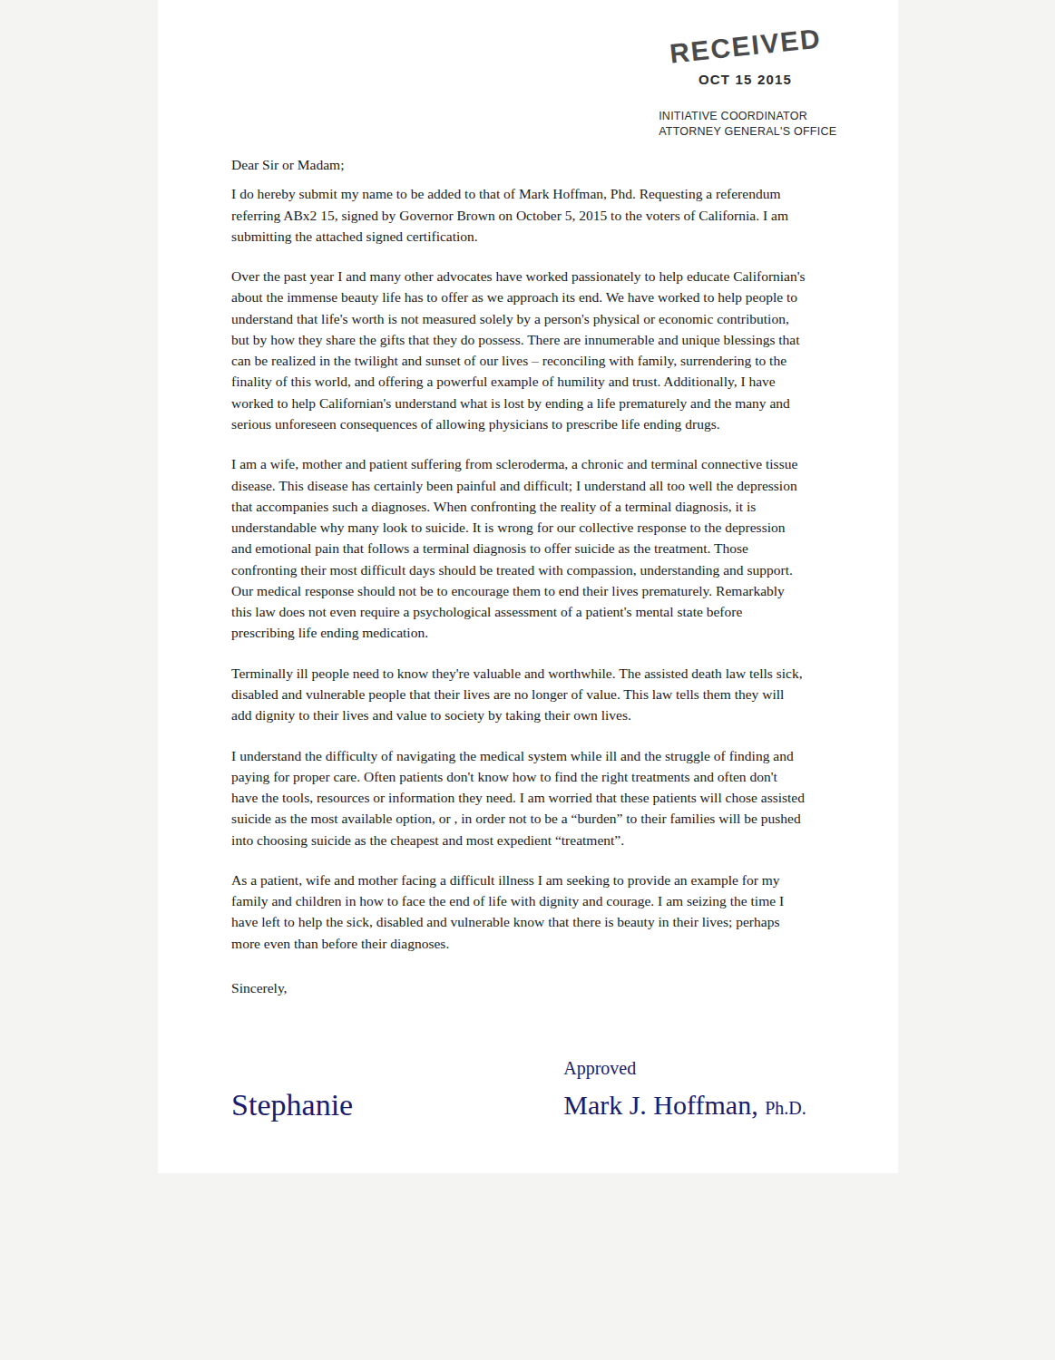RECEIVED
OCT 15 2015
INITIATIVE COORDINATOR
ATTORNEY GENERAL'S OFFICE
Dear Sir or Madam;
I do hereby submit my name to be added to that of Mark Hoffman, Phd. Requesting a referendum referring ABx2 15, signed by Governor Brown on October 5, 2015 to the voters of California. I am submitting the attached signed certification.
Over the past year I and many other advocates have worked passionately to help educate Californian's about the immense beauty life has to offer as we approach its end. We have worked to help people to understand that life's worth is not measured solely by a person's physical or economic contribution, but by how they share the gifts that they do possess. There are innumerable and unique blessings that can be realized in the twilight and sunset of our lives – reconciling with family, surrendering to the finality of this world, and offering a powerful example of humility and trust. Additionally, I have worked to help Californian's understand what is lost by ending a life prematurely and the many and serious unforeseen consequences of allowing physicians to prescribe life ending drugs.
I am a wife, mother and patient suffering from scleroderma, a chronic and terminal connective tissue disease. This disease has certainly been painful and difficult; I understand all too well the depression that accompanies such a diagnoses. When confronting the reality of a terminal diagnosis, it is understandable why many look to suicide. It is wrong for our collective response to the depression and emotional pain that follows a terminal diagnosis to offer suicide as the treatment. Those confronting their most difficult days should be treated with compassion, understanding and support. Our medical response should not be to encourage them to end their lives prematurely. Remarkably this law does not even require a psychological assessment of a patient's mental state before prescribing life ending medication.
Terminally ill people need to know they're valuable and worthwhile. The assisted death law tells sick, disabled and vulnerable people that their lives are no longer of value. This law tells them they will add dignity to their lives and value to society by taking their own lives.
I understand the difficulty of navigating the medical system while ill and the struggle of finding and paying for proper care. Often patients don't know how to find the right treatments and often don't have the tools, resources or information they need. I am worried that these patients will chose assisted suicide as the most available option, or , in order not to be a “burden” to their families will be pushed into choosing suicide as the cheapest and most expedient “treatment”.
As a patient, wife and mother facing a difficult illness I am seeking to provide an example for my family and children in how to face the end of life with dignity and courage. I am seizing the time I have left to help the sick, disabled and vulnerable know that there is beauty in their lives; perhaps more even than before their diagnoses.
Sincerely,
Stephanie
Approved
Mark J. Hoffman, Ph.D.